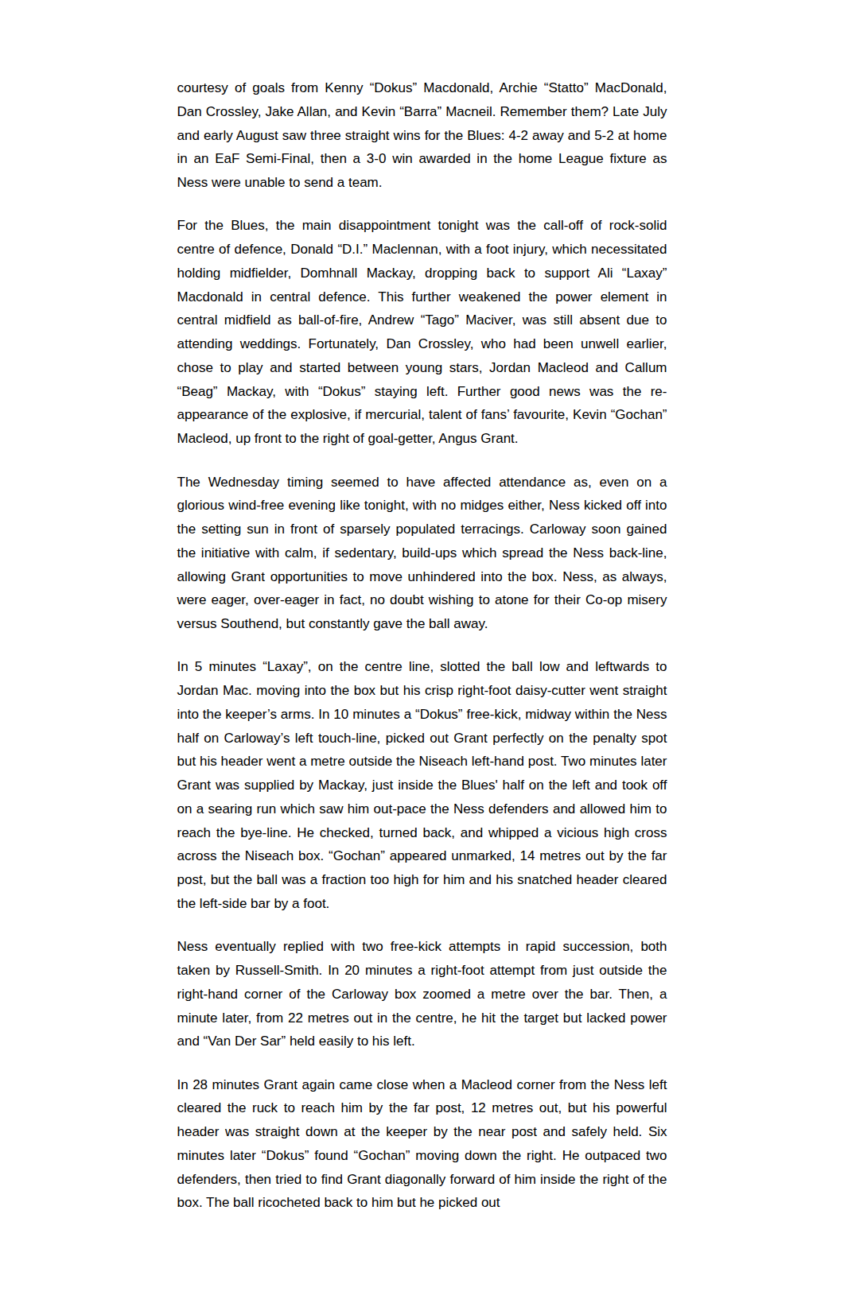courtesy of goals from Kenny “Dokus” Macdonald, Archie “Statto” MacDonald, Dan Crossley, Jake Allan, and Kevin “Barra” Macneil. Remember them? Late July and early August saw three straight wins for the Blues: 4-2 away and 5-2 at home in an EaF Semi-Final, then a 3-0 win awarded in the home League fixture as Ness were unable to send a team.
For the Blues, the main disappointment tonight was the call-off of rock-solid centre of defence, Donald “D.I.” Maclennan, with a foot injury, which necessitated holding midfielder, Domhnall Mackay, dropping back to support Ali “Laxay” Macdonald in central defence. This further weakened the power element in central midfield as ball-of-fire, Andrew “Tago” Maciver, was still absent due to attending weddings. Fortunately, Dan Crossley, who had been unwell earlier, chose to play and started between young stars, Jordan Macleod and Callum “Beag” Mackay, with “Dokus” staying left. Further good news was the re-appearance of the explosive, if mercurial, talent of fans’ favourite, Kevin “Gochan” Macleod, up front to the right of goal-getter, Angus Grant.
The Wednesday timing seemed to have affected attendance as, even on a glorious wind-free evening like tonight, with no midges either, Ness kicked off into the setting sun in front of sparsely populated terracings. Carloway soon gained the initiative with calm, if sedentary, build-ups which spread the Ness back-line, allowing Grant opportunities to move unhindered into the box. Ness, as always, were eager, over-eager in fact, no doubt wishing to atone for their Co-op misery versus Southend, but constantly gave the ball away.
In 5 minutes “Laxay”, on the centre line, slotted the ball low and leftwards to Jordan Mac. moving into the box but his crisp right-foot daisy-cutter went straight into the keeper’s arms. In 10 minutes a “Dokus” free-kick, midway within the Ness half on Carloway’s left touch-line, picked out Grant perfectly on the penalty spot but his header went a metre outside the Niseach left-hand post. Two minutes later Grant was supplied by Mackay, just inside the Blues' half on the left and took off on a searing run which saw him out-pace the Ness defenders and allowed him to reach the bye-line. He checked, turned back, and whipped a vicious high cross across the Niseach box. “Gochan” appeared unmarked, 14 metres out by the far post, but the ball was a fraction too high for him and his snatched header cleared the left-side bar by a foot.
Ness eventually replied with two free-kick attempts in rapid succession, both taken by Russell-Smith. In 20 minutes a right-foot attempt from just outside the right-hand corner of the Carloway box zoomed a metre over the bar. Then, a minute later, from 22 metres out in the centre, he hit the target but lacked power and “Van Der Sar” held easily to his left.
In 28 minutes Grant again came close when a Macleod corner from the Ness left cleared the ruck to reach him by the far post, 12 metres out, but his powerful header was straight down at the keeper by the near post and safely held. Six minutes later “Dokus” found “Gochan” moving down the right. He outpaced two defenders, then tried to find Grant diagonally forward of him inside the right of the box. The ball ricocheted back to him but he picked out